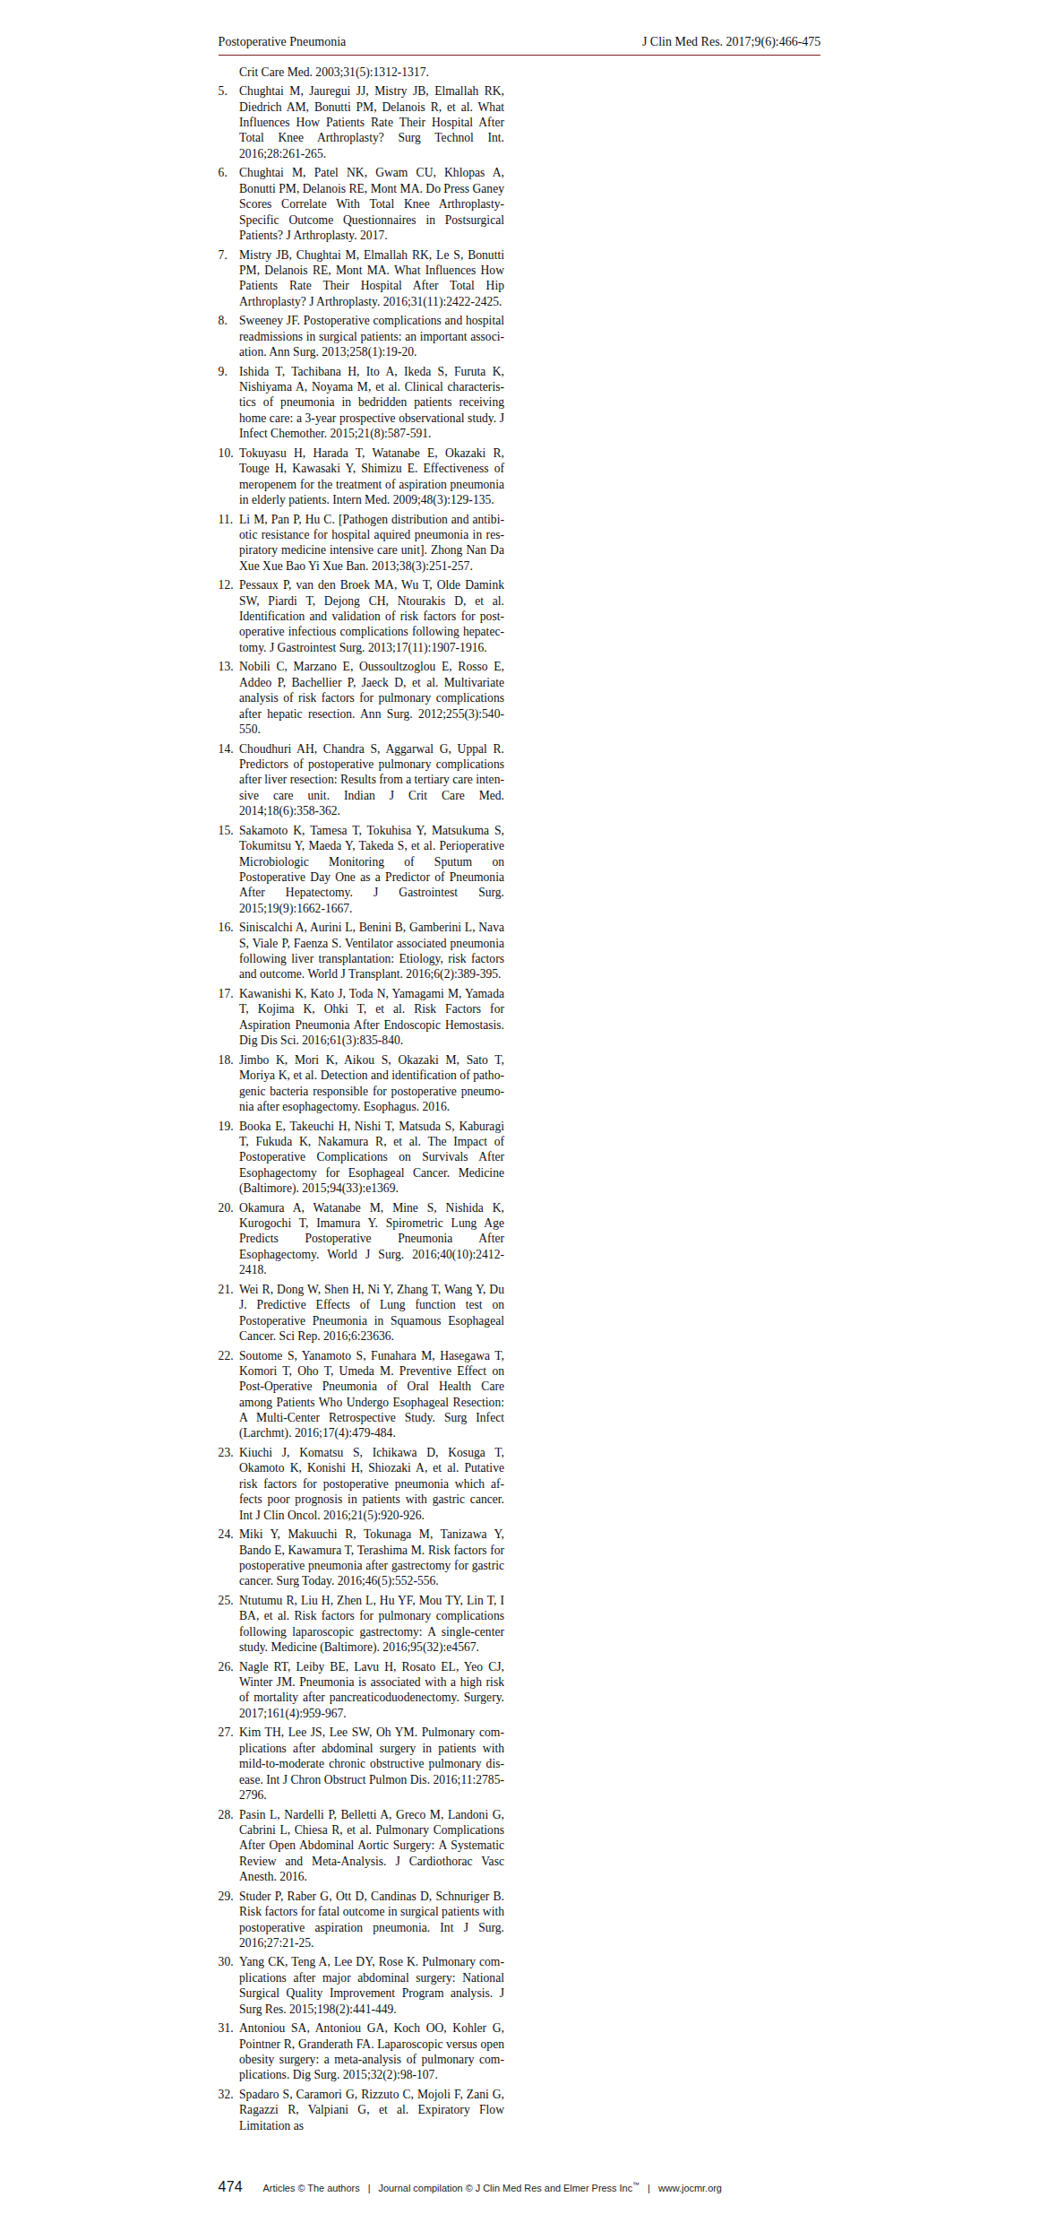Postoperative Pneumonia
J Clin Med Res. 2017;9(6):466-475
Crit Care Med. 2003;31(5):1312-1317.
5. Chughtai M, Jauregui JJ, Mistry JB, Elmallah RK, Diedrich AM, Bonutti PM, Delanois R, et al. What Influences How Patients Rate Their Hospital After Total Knee Arthroplasty? Surg Technol Int. 2016;28:261-265.
6. Chughtai M, Patel NK, Gwam CU, Khlopas A, Bonutti PM, Delanois RE, Mont MA. Do Press Ganey Scores Correlate With Total Knee Arthroplasty-Specific Outcome Questionnaires in Postsurgical Patients? J Arthroplasty. 2017.
7. Mistry JB, Chughtai M, Elmallah RK, Le S, Bonutti PM, Delanois RE, Mont MA. What Influences How Patients Rate Their Hospital After Total Hip Arthroplasty? J Arthroplasty. 2016;31(11):2422-2425.
8. Sweeney JF. Postoperative complications and hospital readmissions in surgical patients: an important association. Ann Surg. 2013;258(1):19-20.
9. Ishida T, Tachibana H, Ito A, Ikeda S, Furuta K, Nishiyama A, Noyama M, et al. Clinical characteristics of pneumonia in bedridden patients receiving home care: a 3-year prospective observational study. J Infect Chemother. 2015;21(8):587-591.
10. Tokuyasu H, Harada T, Watanabe E, Okazaki R, Touge H, Kawasaki Y, Shimizu E. Effectiveness of meropenem for the treatment of aspiration pneumonia in elderly patients. Intern Med. 2009;48(3):129-135.
11. Li M, Pan P, Hu C. [Pathogen distribution and antibiotic resistance for hospital aquired pneumonia in respiratory medicine intensive care unit]. Zhong Nan Da Xue Xue Bao Yi Xue Ban. 2013;38(3):251-257.
12. Pessaux P, van den Broek MA, Wu T, Olde Damink SW, Piardi T, Dejong CH, Ntourakis D, et al. Identification and validation of risk factors for postoperative infectious complications following hepatectomy. J Gastrointest Surg. 2013;17(11):1907-1916.
13. Nobili C, Marzano E, Oussoultzoglou E, Rosso E, Addeo P, Bachellier P, Jaeck D, et al. Multivariate analysis of risk factors for pulmonary complications after hepatic resection. Ann Surg. 2012;255(3):540-550.
14. Choudhuri AH, Chandra S, Aggarwal G, Uppal R. Predictors of postoperative pulmonary complications after liver resection: Results from a tertiary care intensive care unit. Indian J Crit Care Med. 2014;18(6):358-362.
15. Sakamoto K, Tamesa T, Tokuhisa Y, Matsukuma S, Tokumitsu Y, Maeda Y, Takeda S, et al. Perioperative Microbiologic Monitoring of Sputum on Postoperative Day One as a Predictor of Pneumonia After Hepatectomy. J Gastrointest Surg. 2015;19(9):1662-1667.
16. Siniscalchi A, Aurini L, Benini B, Gamberini L, Nava S, Viale P, Faenza S. Ventilator associated pneumonia following liver transplantation: Etiology, risk factors and outcome. World J Transplant. 2016;6(2):389-395.
17. Kawanishi K, Kato J, Toda N, Yamagami M, Yamada T, Kojima K, Ohki T, et al. Risk Factors for Aspiration Pneumonia After Endoscopic Hemostasis. Dig Dis Sci. 2016;61(3):835-840.
18. Jimbo K, Mori K, Aikou S, Okazaki M, Sato T, Moriya K, et al. Detection and identification of pathogenic bacteria responsible for postoperative pneumonia after esophagectomy. Esophagus. 2016.
19. Booka E, Takeuchi H, Nishi T, Matsuda S, Kaburagi T, Fukuda K, Nakamura R, et al. The Impact of Postoperative Complications on Survivals After Esophagectomy for Esophageal Cancer. Medicine (Baltimore). 2015;94(33):e1369.
20. Okamura A, Watanabe M, Mine S, Nishida K, Kurogochi T, Imamura Y. Spirometric Lung Age Predicts Postoperative Pneumonia After Esophagectomy. World J Surg. 2016;40(10):2412-2418.
21. Wei R, Dong W, Shen H, Ni Y, Zhang T, Wang Y, Du J. Predictive Effects of Lung function test on Postoperative Pneumonia in Squamous Esophageal Cancer. Sci Rep. 2016;6:23636.
22. Soutome S, Yanamoto S, Funahara M, Hasegawa T, Komori T, Oho T, Umeda M. Preventive Effect on Post-Operative Pneumonia of Oral Health Care among Patients Who Undergo Esophageal Resection: A Multi-Center Retrospective Study. Surg Infect (Larchmt). 2016;17(4):479-484.
23. Kiuchi J, Komatsu S, Ichikawa D, Kosuga T, Okamoto K, Konishi H, Shiozaki A, et al. Putative risk factors for postoperative pneumonia which affects poor prognosis in patients with gastric cancer. Int J Clin Oncol. 2016;21(5):920-926.
24. Miki Y, Makuuchi R, Tokunaga M, Tanizawa Y, Bando E, Kawamura T, Terashima M. Risk factors for postoperative pneumonia after gastrectomy for gastric cancer. Surg Today. 2016;46(5):552-556.
25. Ntutumu R, Liu H, Zhen L, Hu YF, Mou TY, Lin T, I BA, et al. Risk factors for pulmonary complications following laparoscopic gastrectomy: A single-center study. Medicine (Baltimore). 2016;95(32):e4567.
26. Nagle RT, Leiby BE, Lavu H, Rosato EL, Yeo CJ, Winter JM. Pneumonia is associated with a high risk of mortality after pancreaticoduodenectomy. Surgery. 2017;161(4):959-967.
27. Kim TH, Lee JS, Lee SW, Oh YM. Pulmonary complications after abdominal surgery in patients with mild-to-moderate chronic obstructive pulmonary disease. Int J Chron Obstruct Pulmon Dis. 2016;11:2785-2796.
28. Pasin L, Nardelli P, Belletti A, Greco M, Landoni G, Cabrini L, Chiesa R, et al. Pulmonary Complications After Open Abdominal Aortic Surgery: A Systematic Review and Meta-Analysis. J Cardiothorac Vasc Anesth. 2016.
29. Studer P, Raber G, Ott D, Candinas D, Schnuriger B. Risk factors for fatal outcome in surgical patients with postoperative aspiration pneumonia. Int J Surg. 2016;27:21-25.
30. Yang CK, Teng A, Lee DY, Rose K. Pulmonary complications after major abdominal surgery: National Surgical Quality Improvement Program analysis. J Surg Res. 2015;198(2):441-449.
31. Antoniou SA, Antoniou GA, Koch OO, Kohler G, Pointner R, Granderath FA. Laparoscopic versus open obesity surgery: a meta-analysis of pulmonary complications. Dig Surg. 2015;32(2):98-107.
32. Spadaro S, Caramori G, Rizzuto C, Mojoli F, Zani G, Ragazzi R, Valpiani G, et al. Expiratory Flow Limitation as
474
Articles © The authors | Journal compilation © J Clin Med Res and Elmer Press Inc™ | www.jocmr.org